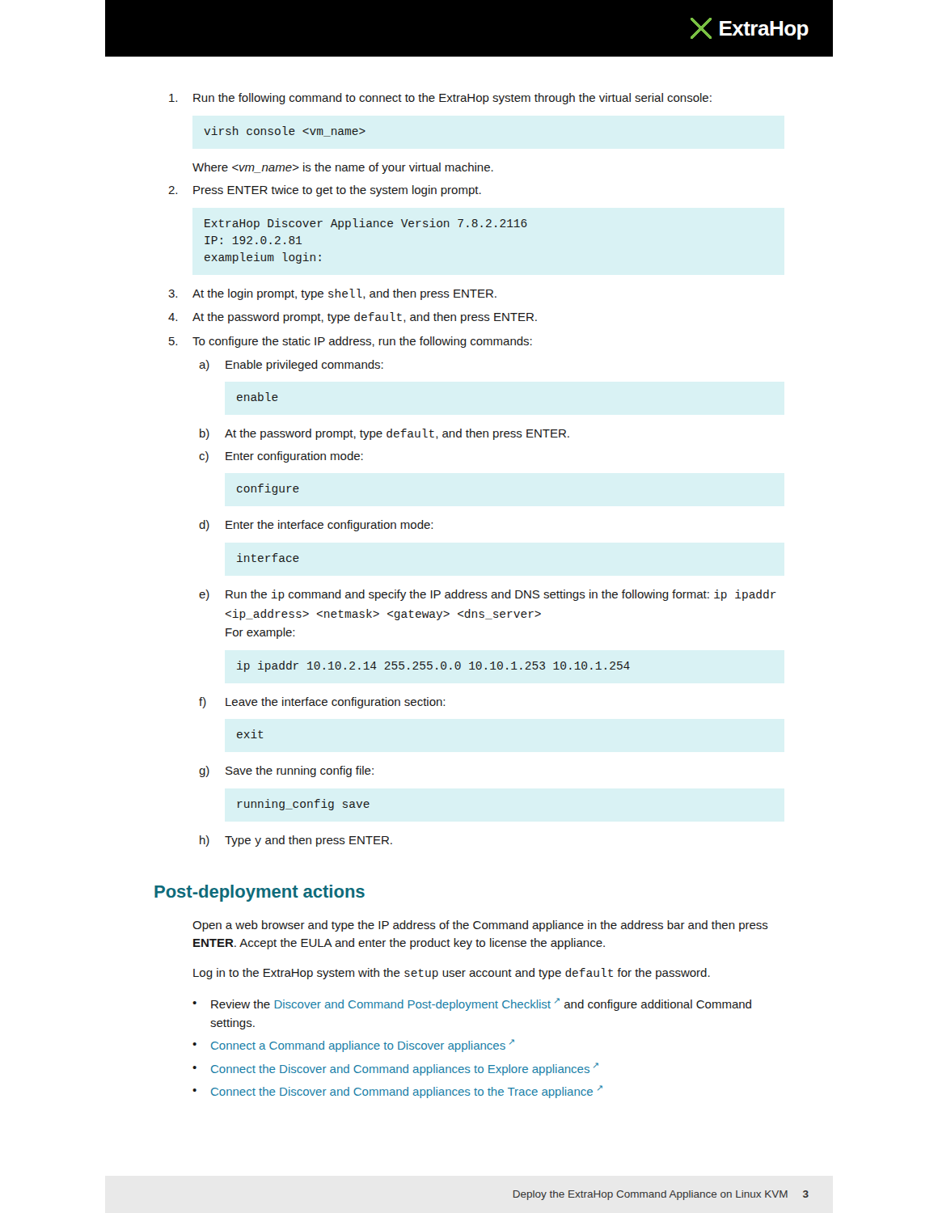Extra Hop
Run the following command to connect to the ExtraHop system through the virtual serial console:
virsh console <vm_name>
Where <vm_name> is the name of your virtual machine.
Press ENTER twice to get to the system login prompt.
ExtraHop Discover Appliance Version 7.8.2.2116
IP: 192.0.2.81
exampleium login:
At the login prompt, type shell, and then press ENTER.
At the password prompt, type default, and then press ENTER.
To configure the static IP address, run the following commands:
Enable privileged commands:
enable
At the password prompt, type default, and then press ENTER.
Enter configuration mode:
configure
Enter the interface configuration mode:
interface
Run the ip command and specify the IP address and DNS settings in the following format: ip ipaddr <ip_address> <netmask> <gateway> <dns_server>
For example:
ip ipaddr 10.10.2.14 255.255.0.0 10.10.1.253 10.10.1.254
Leave the interface configuration section:
exit
Save the running config file:
running_config save
Type y and then press ENTER.
Post-deployment actions
Open a web browser and type the IP address of the Command appliance in the address bar and then press ENTER. Accept the EULA and enter the product key to license the appliance.
Log in to the ExtraHop system with the setup user account and type default for the password.
Review the Discover and Command Post-deployment Checklist and configure additional Command settings.
Connect a Command appliance to Discover appliances
Connect the Discover and Command appliances to Explore appliances
Connect the Discover and Command appliances to the Trace appliance
Deploy the ExtraHop Command Appliance on Linux KVM 3